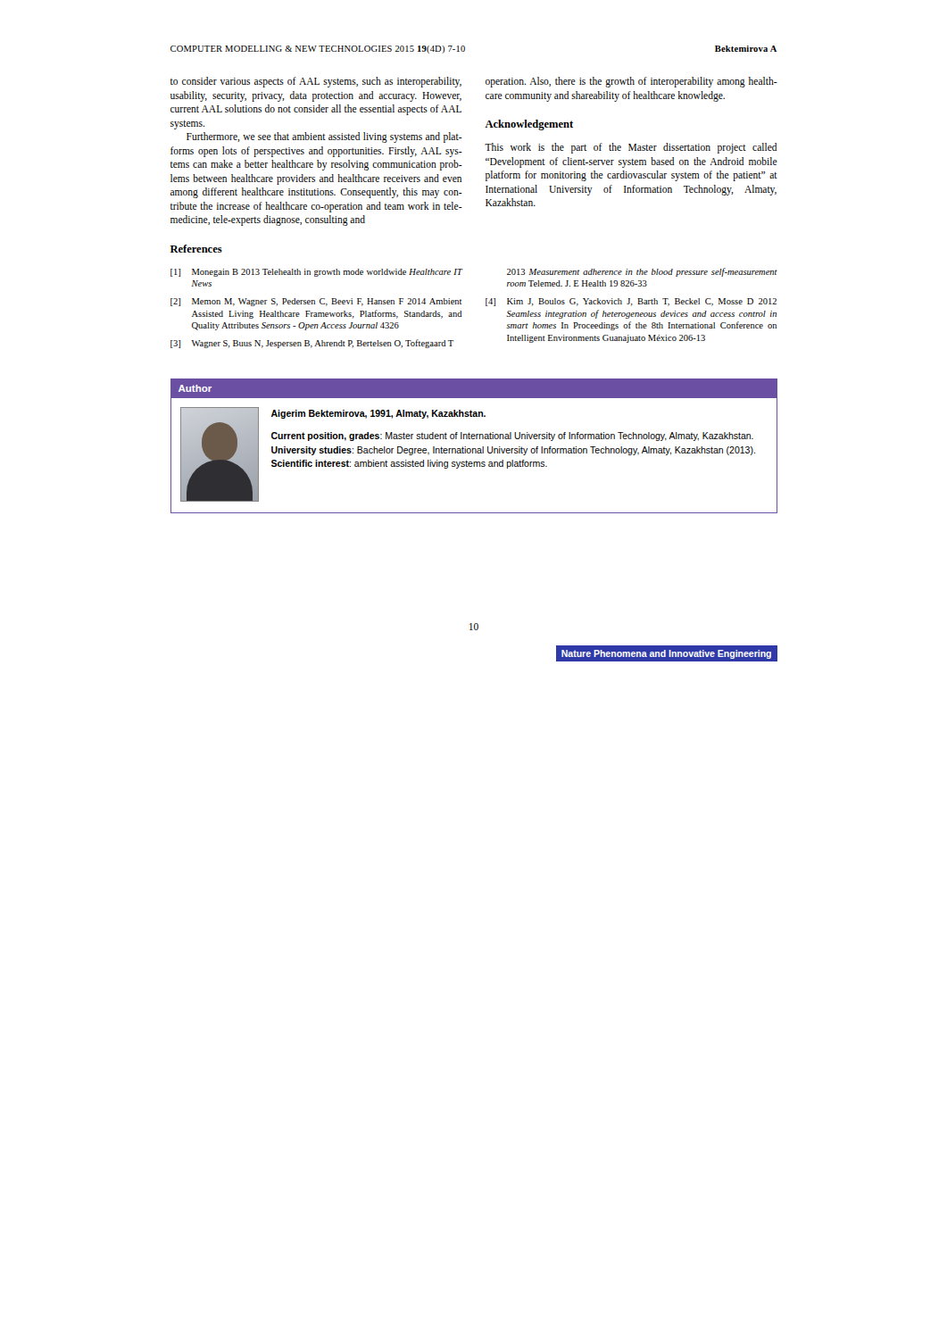Computer Modelling & New Technologies 2015 19(4D) 7-10
Bektemirova A
to consider various aspects of AAL systems, such as interoperability, usability, security, privacy, data protection and accuracy. However, current AAL solutions do not consider all the essential aspects of AAL systems.
Furthermore, we see that ambient assisted living systems and platforms open lots of perspectives and opportunities. Firstly, AAL systems can make a better healthcare by resolving communication problems between healthcare providers and healthcare receivers and even among different healthcare institutions. Consequently, this may contribute the increase of healthcare co-operation and team work in tele-medicine, tele-experts diagnose, consulting and
operation. Also, there is the growth of interoperability among healthcare community and shareability of healthcare knowledge.
Acknowledgement
This work is the part of the Master dissertation project called “Development of client-server system based on the Android mobile platform for monitoring the cardiovascular system of the patient” at International University of Information Technology, Almaty, Kazakhstan.
References
[1]
Monegain B 2013 Telehealth in growth mode worldwide Healthcare IT News
[2]
Memon M, Wagner S, Pedersen C, Beevi F, Hansen F 2014 Ambient Assisted Living Healthcare Frameworks, Platforms, Standards, and Quality Attributes Sensors - Open Access Journal 4326
[3]
Wagner S, Buus N, Jespersen B, Ahrendt P, Bertelsen O, Toftegaard T
2013 Measurement adherence in the blood pressure self-measurement room Telemed. J. E Health 19 826-33
[4]
Kim J, Boulos G, Yackovich J, Barth T, Beckel C, Mosse D 2012 Seamless integration of heterogeneous devices and access control in smart homes In Proceedings of the 8th International Conference on Intelligent Environments Guanajuato México 206-13
Author
Aigerim Bektemirova, 1991, Almaty, Kazakhstan.
Current position, grades: Master student of International University of Information Technology, Almaty, Kazakhstan.
University studies: Bachelor Degree, International University of Information Technology, Almaty, Kazakhstan (2013).
Scientific interest: ambient assisted living systems and platforms.
10
Nature Phenomena and Innovative Engineering